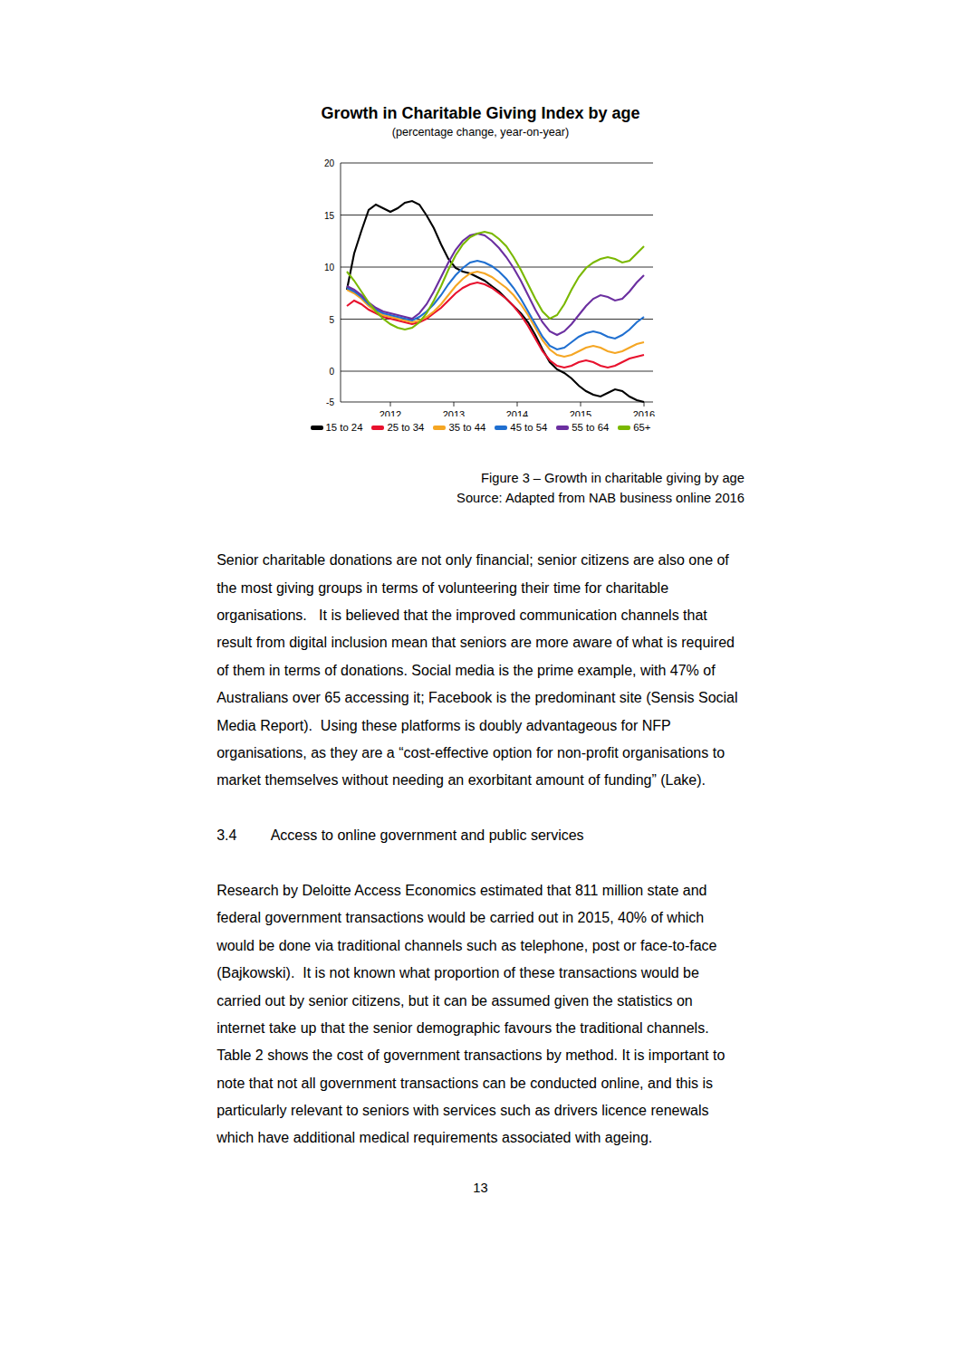Growth in Charitable Giving Index by age
(percentage change, year-on-year)
20 15 10 5 0 -5 2012 2013 2014 2015 2016
15 to 24 25 to 34 35 to 44 45 to 54 55 to 64 65+
Figure 3 – Growth in charitable giving by age
Source: Adapted from NAB business online 2016
Senior charitable donations are not only financial; senior citizens are also one of the most giving groups in terms of volunteering their time for charitable organisations. It is believed that the improved communication channels that result from digital inclusion mean that seniors are more aware of what is required of them in terms of donations. Social media is the prime example, with 47% of Australians over 65 accessing it; Facebook is the predominant site (Sensis Social Media Report). Using these platforms is doubly advantageous for NFP organisations, as they are a “cost-effective option for non-profit organisations to market themselves without needing an exorbitant amount of funding” (Lake).
3.4 Access to online government and public services
Research by Deloitte Access Economics estimated that 811 million state and federal government transactions would be carried out in 2015, 40% of which would be done via traditional channels such as telephone, post or face-to-face (Bajkowski). It is not known what proportion of these transactions would be carried out by senior citizens, but it can be assumed given the statistics on internet take up that the senior demographic favours the traditional channels. Table 2 shows the cost of government transactions by method. It is important to note that not all government transactions can be conducted online, and this is particularly relevant to seniors with services such as drivers licence renewals which have additional medical requirements associated with ageing.
13